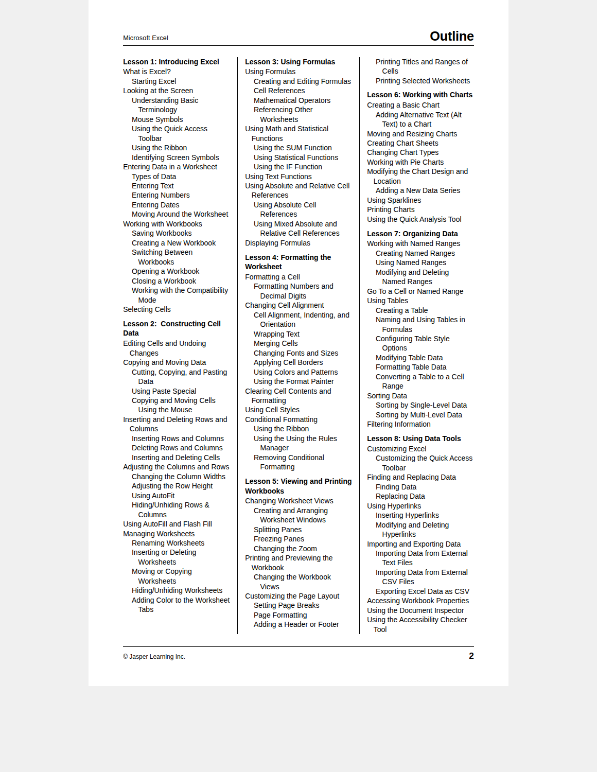Microsoft Excel
Outline
Lesson 1: Introducing Excel
What is Excel?
Starting Excel
Looking at the Screen
Understanding Basic Terminology
Mouse Symbols
Using the Quick Access Toolbar
Using the Ribbon
Identifying Screen Symbols
Entering Data in a Worksheet
Types of Data
Entering Text
Entering Numbers
Entering Dates
Moving Around the Worksheet
Working with Workbooks
Saving Workbooks
Creating a New Workbook
Switching Between Workbooks
Opening a Workbook
Closing a Workbook
Working with the Compatibility Mode
Selecting Cells
Lesson 2: Constructing Cell Data
Editing Cells and Undoing Changes
Copying and Moving Data
Cutting, Copying, and Pasting Data
Using Paste Special
Copying and Moving Cells Using the Mouse
Inserting and Deleting Rows and Columns
Inserting Rows and Columns
Deleting Rows and Columns
Inserting and Deleting Cells
Adjusting the Columns and Rows
Changing the Column Widths
Adjusting the Row Height
Using AutoFit
Hiding/Unhiding Rows & Columns
Using AutoFill and Flash Fill
Managing Worksheets
Renaming Worksheets
Inserting or Deleting Worksheets
Moving or Copying Worksheets
Hiding/Unhiding Worksheets
Adding Color to the Worksheet Tabs
Lesson 3: Using Formulas
Using Formulas
Creating and Editing Formulas
Cell References
Mathematical Operators
Referencing Other Worksheets
Using Math and Statistical Functions
Using the SUM Function
Using Statistical Functions
Using the IF Function
Using Text Functions
Using Absolute and Relative Cell References
Using Absolute Cell References
Using Mixed Absolute and Relative Cell References
Displaying Formulas
Lesson 4: Formatting the Worksheet
Formatting a Cell
Formatting Numbers and Decimal Digits
Changing Cell Alignment
Cell Alignment, Indenting, and Orientation
Wrapping Text
Merging Cells
Changing Fonts and Sizes
Applying Cell Borders
Using Colors and Patterns
Using the Format Painter
Clearing Cell Contents and Formatting
Using Cell Styles
Conditional Formatting
Using the Ribbon
Using the Using the Rules Manager
Removing Conditional Formatting
Lesson 5: Viewing and Printing Workbooks
Changing Worksheet Views
Creating and Arranging Worksheet Windows
Splitting Panes
Freezing Panes
Changing the Zoom
Printing and Previewing the Workbook
Changing the Workbook Views
Customizing the Page Layout
Setting Page Breaks
Page Formatting
Adding a Header or Footer
Printing Titles and Ranges of Cells
Printing Selected Worksheets
Lesson 6: Working with Charts
Creating a Basic Chart
Adding Alternative Text (Alt Text) to a Chart
Moving and Resizing Charts
Creating Chart Sheets
Changing Chart Types
Working with Pie Charts
Modifying the Chart Design and Location
Adding a New Data Series
Using Sparklines
Printing Charts
Using the Quick Analysis Tool
Lesson 7: Organizing Data
Working with Named Ranges
Creating Named Ranges
Using Named Ranges
Modifying and Deleting Named Ranges
Go To a Cell or Named Range
Using Tables
Creating a Table
Naming and Using Tables in Formulas
Configuring Table Style Options
Modifying Table Data
Formatting Table Data
Converting a Table to a Cell Range
Sorting Data
Sorting by Single-Level Data
Sorting by Multi-Level Data
Filtering Information
Lesson 8: Using Data Tools
Customizing Excel
Customizing the Quick Access Toolbar
Finding and Replacing Data
Finding Data
Replacing Data
Using Hyperlinks
Inserting Hyperlinks
Modifying and Deleting Hyperlinks
Importing and Exporting Data
Importing Data from External Text Files
Importing Data from External CSV Files
Exporting Excel Data as CSV
Accessing Workbook Properties
Using the Document Inspector
Using the Accessibility Checker Tool
© Jasper Learning Inc.
2